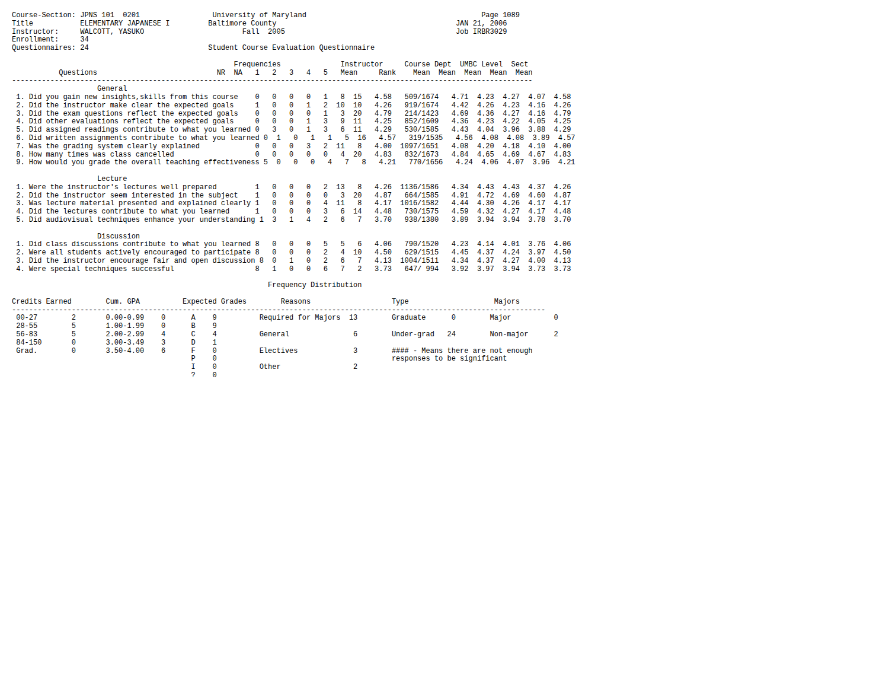Course-Section: JPNS 101  0201                 University of Maryland                                         Page 1089
Title           ELEMENTARY JAPANESE I         Baltimore County                                          JAN 21, 2006
Instructor:     WALCOTT, YASUKO                       Fall  2005                                        Job IRBR3029
Enrollment:     34
Questionnaires: 24                            Student Course Evaluation Questionnaire

                                                    Frequencies              Instructor     Course Dept  UMBC Level  Sect
           Questions                            NR  NA   1   2   3   4   5   Mean     Rank    Mean  Mean  Mean  Mean  Mean
--------------------------------------------------------------------------------------------------------------------------
                    General
 1. Did you gain new insights,skills from this course    0   0   0   0   1   8  15   4.58   509/1674   4.71  4.23  4.27  4.07  4.58
 2. Did the instructor make clear the expected goals     1   0   0   1   2  10  10   4.26   919/1674   4.42  4.26  4.23  4.16  4.26
 3. Did the exam questions reflect the expected goals    0   0   0   0   1   3  20   4.79   214/1423   4.69  4.36  4.27  4.16  4.79
 4. Did other evaluations reflect the expected goals     0   0   0   1   3   9  11   4.25   852/1609   4.36  4.23  4.22  4.05  4.25
 5. Did assigned readings contribute to what you learned 0   3   0   1   3   6  11   4.29   530/1585   4.43  4.04  3.96  3.88  4.29
 6. Did written assignments contribute to what you learned 0  1   0   1   1   5  16   4.57   319/1535   4.56  4.08  4.08  3.89  4.57
 7. Was the grading system clearly explained             0   0   0   3   2  11   8   4.00  1097/1651   4.08  4.20  4.18  4.10  4.00
 8. How many times was class cancelled                   0   0   0   0   0   4  20   4.83   832/1673   4.84  4.65  4.69  4.67  4.83
 9. How would you grade the overall teaching effectiveness 5  0   0   0   4   7   8   4.21   770/1656   4.24  4.06  4.07  3.96  4.21

                    Lecture
 1. Were the instructor's lectures well prepared         1   0   0   0   2  13   8   4.26  1136/1586   4.34  4.43  4.43  4.37  4.26
 2. Did the instructor seem interested in the subject    1   0   0   0   0   3  20   4.87   664/1585   4.91  4.72  4.69  4.60  4.87
 3. Was lecture material presented and explained clearly 1   0   0   0   4  11   8   4.17  1016/1582   4.44  4.30  4.26  4.17  4.17
 4. Did the lectures contribute to what you learned      1   0   0   0   3   6  14   4.48   730/1575   4.59  4.32  4.27  4.17  4.48
 5. Did audiovisual techniques enhance your understanding 1  3   1   4   2   6   7   3.70   938/1380   3.89  3.94  3.94  3.78  3.70

                    Discussion
 1. Did class discussions contribute to what you learned 8   0   0   0   5   5   6   4.06   790/1520   4.23  4.14  4.01  3.76  4.06
 2. Were all students actively encouraged to participate 8   0   0   0   2   4  10   4.50   629/1515   4.45  4.37  4.24  3.97  4.50
 3. Did the instructor encourage fair and open discussion 8  0   1   0   2   6   7   4.13  1004/1511   4.34  4.37  4.27  4.00  4.13
 4. Were special techniques successful                   8   1   0   0   6   7   2   3.73   647/ 994   3.92  3.97  3.94  3.73  3.73

                                                            Frequency Distribution

Credits Earned        Cum. GPA          Expected Grades        Reasons                   Type                    Majors
-----------------------------------------------------------------------------------------------------------------------------
 00-27        2       0.00-0.99    0      A    9          Required for Majors  13        Graduate      0        Major          0
 28-55        5       1.00-1.99    0      B    9                                                                
 56-83        5       2.00-2.99    4      C    4          General               6        Under-grad   24        Non-major      2
 84-150       0       3.00-3.49    3      D    1                                                                
 Grad.        0       3.50-4.00    6      F    0          Electives             3        #### - Means there are not enough
                                          P    0                                         responses to be significant
                                          I    0          Other                 2
                                          ?    0